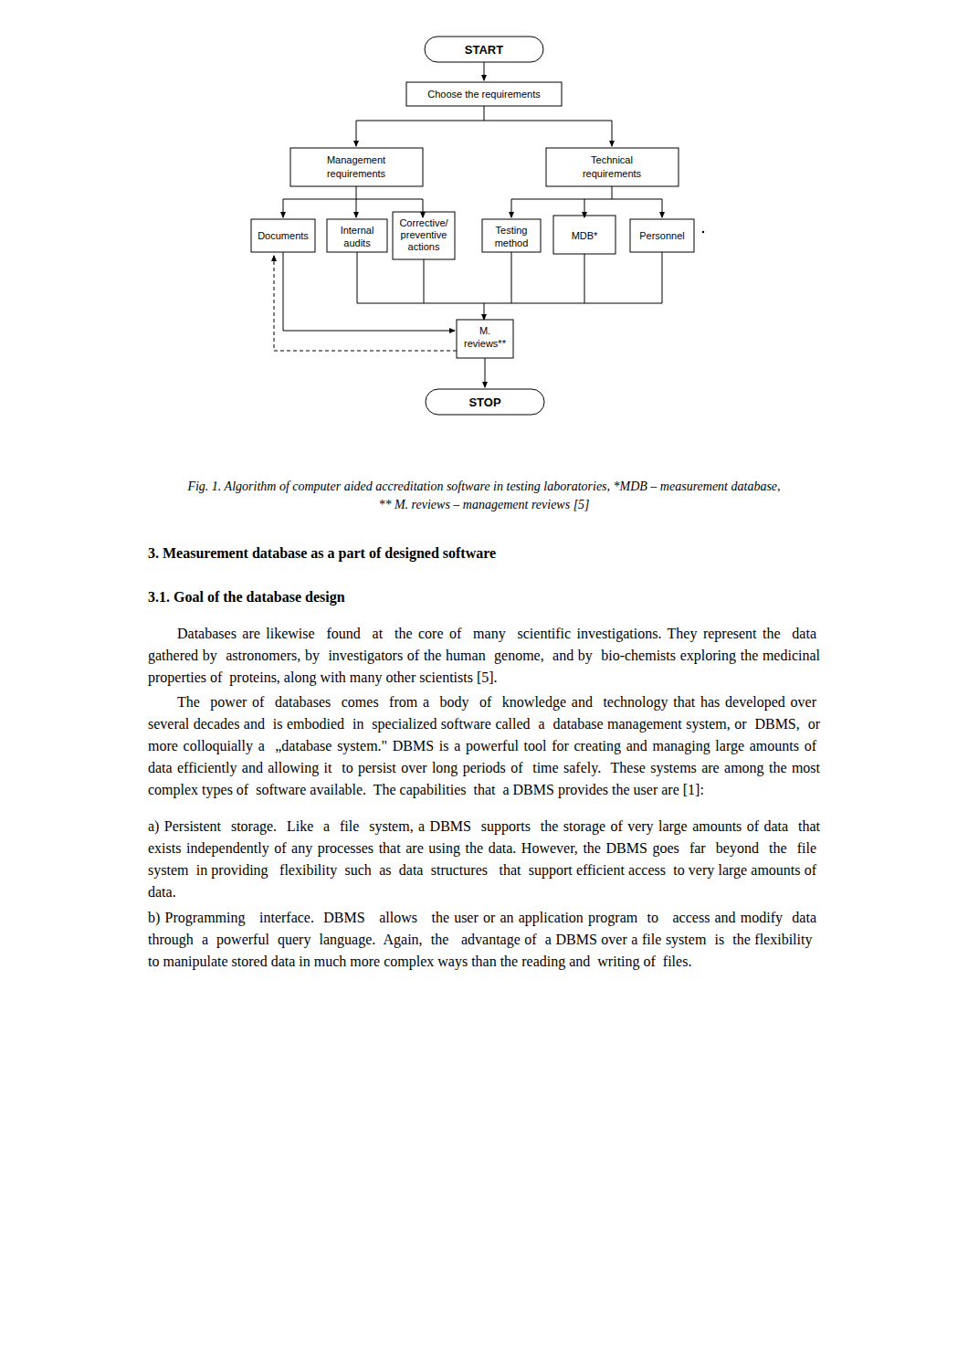START Choose the requirements Management requirements Technical requirements Documents Internal audits Corrective/ preventive actions Testing method MDB* Personnel M. reviews** STOP
Fig. 1. Algorithm of computer aided accreditation software in testing laboratories, *MDB – measurement database, ** M. reviews – management reviews [5]
3. Measurement database as a part of designed software
3.1. Goal of the database design
Databases are likewise found at the core of many scientific investigations. They represent the data gathered by astronomers, by investigators of the human genome, and by bio-chemists exploring the medicinal properties of proteins, along with many other scientists [5].
The power of databases comes from a body of knowledge and technology that has developed over several decades and is embodied in specialized software called a database management system, or DBMS, or more colloquially a „database system." DBMS is a powerful tool for creating and managing large amounts of data efficiently and allowing it to persist over long periods of time safely. These systems are among the most complex types of software available. The capabilities that a DBMS provides the user are [1]:
a) Persistent storage. Like a file system, a DBMS supports the storage of very large amounts of data that exists independently of any processes that are using the data. However, the DBMS goes far beyond the file system in providing flexibility such as data structures that support efficient access to very large amounts of data.
b) Programming interface. DBMS allows the user or an application program to access and modify data through a powerful query language. Again, the advantage of a DBMS over a file system is the flexibility to manipulate stored data in much more complex ways than the reading and writing of files.